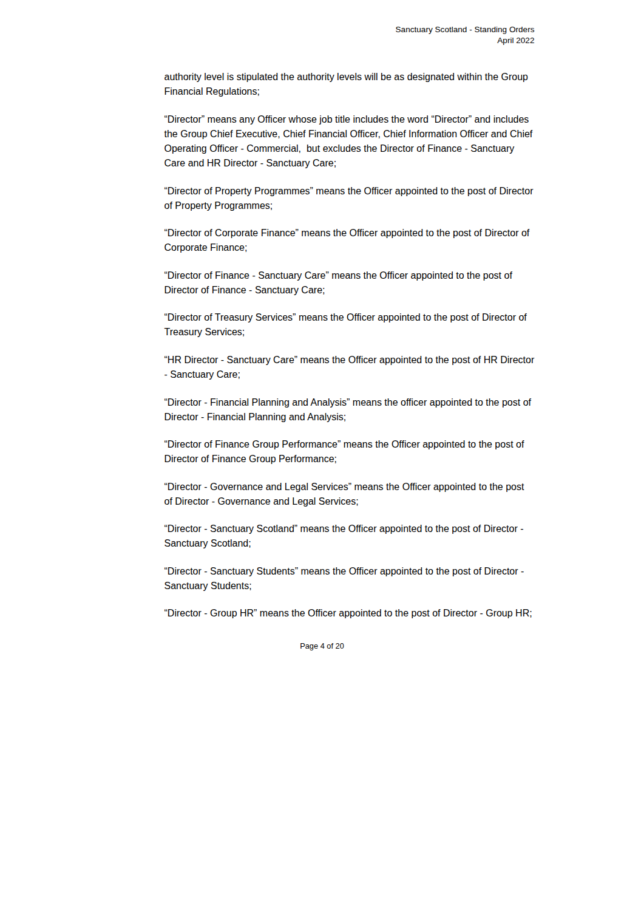Sanctuary Scotland - Standing Orders
April 2022
authority level is stipulated the authority levels will be as designated within the Group Financial Regulations;
“Director” means any Officer whose job title includes the word “Director” and includes the Group Chief Executive, Chief Financial Officer, Chief Information Officer and Chief Operating Officer - Commercial, but excludes the Director of Finance - Sanctuary Care and HR Director - Sanctuary Care;
“Director of Property Programmes” means the Officer appointed to the post of Director of Property Programmes;
“Director of Corporate Finance” means the Officer appointed to the post of Director of Corporate Finance;
“Director of Finance - Sanctuary Care” means the Officer appointed to the post of Director of Finance - Sanctuary Care;
“Director of Treasury Services” means the Officer appointed to the post of Director of Treasury Services;
“HR Director - Sanctuary Care” means the Officer appointed to the post of HR Director - Sanctuary Care;
“Director - Financial Planning and Analysis” means the officer appointed to the post of Director - Financial Planning and Analysis;
“Director of Finance Group Performance” means the Officer appointed to the post of Director of Finance Group Performance;
“Director - Governance and Legal Services” means the Officer appointed to the post of Director - Governance and Legal Services;
“Director - Sanctuary Scotland” means the Officer appointed to the post of Director - Sanctuary Scotland;
“Director - Sanctuary Students” means the Officer appointed to the post of Director - Sanctuary Students;
“Director - Group HR” means the Officer appointed to the post of Director - Group HR;
Page 4 of 20